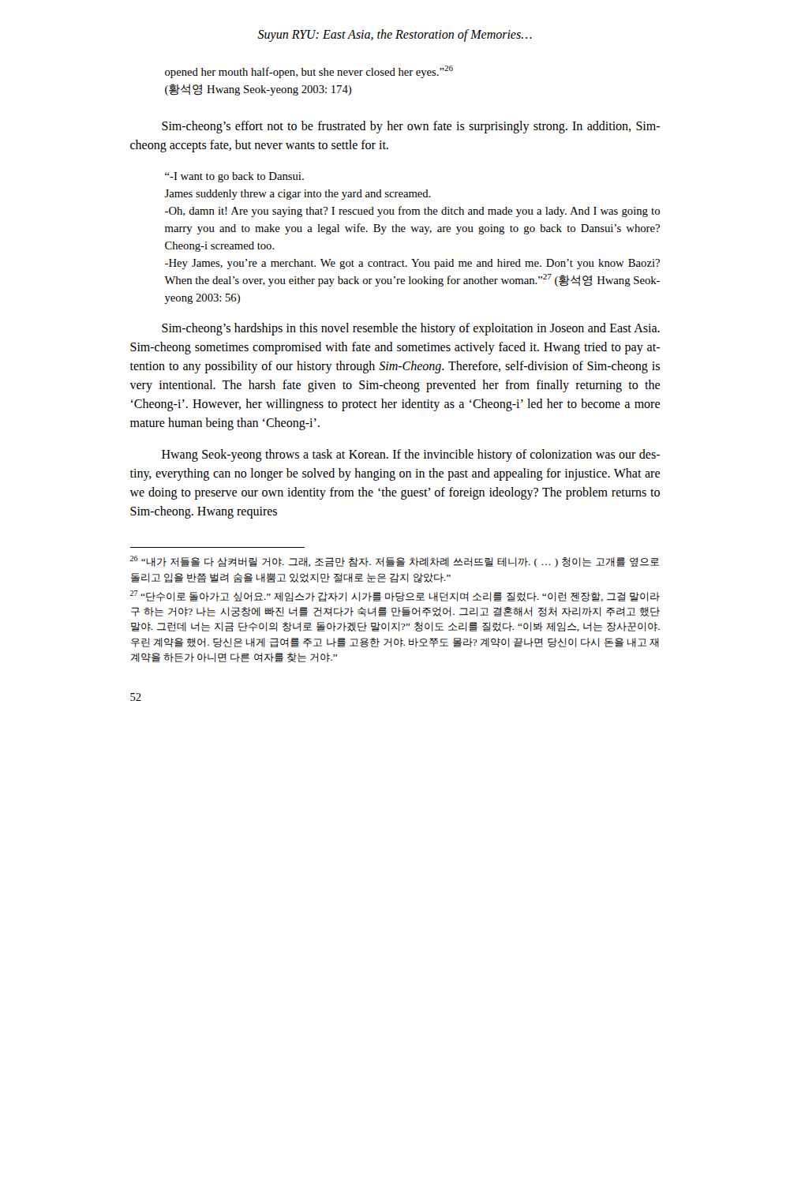Suyun RYU: East Asia, the Restoration of Memories…
opened her mouth half-open, but she never closed her eyes.”26
(황석영 Hwang Seok-yeong 2003: 174)
Sim-cheong’s effort not to be frustrated by her own fate is surprisingly strong. In addition, Sim-cheong accepts fate, but never wants to settle for it.
“-I want to go back to Dansui.
James suddenly threw a cigar into the yard and screamed.
-Oh, damn it! Are you saying that? I rescued you from the ditch and made you a lady. And I was going to marry you and to make you a legal wife. By the way, are you going to go back to Dansui’s whore? Cheong-i screamed too.
-Hey James, you’re a merchant. We got a contract. You paid me and hired me. Don’t you know Baozi? When the deal’s over, you either pay back or you’re looking for another woman.”27 (황석영 Hwang Seok-yeong 2003: 56)
Sim-cheong’s hardships in this novel resemble the history of exploitation in Joseon and East Asia. Sim-cheong sometimes compromised with fate and sometimes actively faced it. Hwang tried to pay attention to any possibility of our history through Sim-Cheong. Therefore, self-division of Sim-cheong is very intentional. The harsh fate given to Sim-cheong prevented her from finally returning to the ‘Cheong-i’. However, her willingness to protect her identity as a ‘Cheong-i’ led her to become a more mature human being than ‘Cheong-i’.
Hwang Seok-yeong throws a task at Korean. If the invincible history of colonization was our destiny, everything can no longer be solved by hanging on in the past and appealing for injustice. What are we doing to preserve our own identity from the ‘the guest’ of foreign ideology? The problem returns to Sim-cheong. Hwang requires
26 “내가 저들을 다 삼켜버릴 거야. 그래, 조금만 참자. 저들을 차례차례 쓰러뜨릴 테니까. ( … ) 청이는 고개를 옆으로 돌리고 입을 반쯤 벌려 숨을 내뿜고 있었지만 절대로 눈은 감지 않았다.”
27 “단수이로 돌아가고 싶어요.” 제임스가 갑자기 시가를 마당으로 내던지며 소리를 질렀다. “이런 젠장할, 그걸 말이라구 하는 거야? 나는 시궁창에 빠진 너를 건져다가 숙녀를 만들어주었어. 그리고 결혼해서 정처 자리까지 주려고 했단 말야. 그런데 너는 지금 단수이의 창녀로 돌아가겠단 말이지?” 청이도 소리를 질렀다. “이봐 제임스, 너는 장사꾼이야. 우린 계약을 했어. 당신은 내게 급여를 주고 나를 고용한 거야. 바오쭈도 몰라? 계약이 끝나면 당신이 다시 돈을 내고 재계약을 하든가 아니면 다른 여자를 찾는 거야.”
52